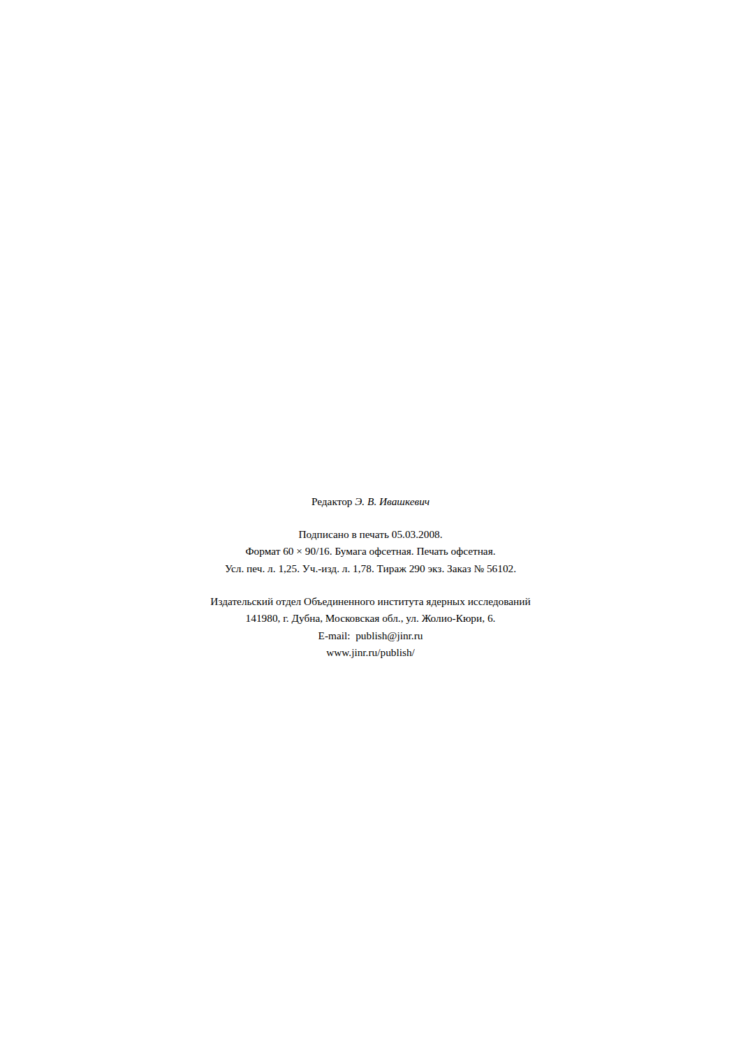Редактор Э. В. Ивашкевич
Подписано в печать 05.03.2008.
Формат 60 × 90/16. Бумага офсетная. Печать офсетная.
Усл. печ. л. 1,25. Уч.-изд. л. 1,78. Тираж 290 экз. Заказ № 56102.
Издательский отдел Объединенного института ядерных исследований
141980, г. Дубна, Московская обл., ул. Жолио-Кюри, 6.
E-mail: publish@jinr.ru
www.jinr.ru/publish/